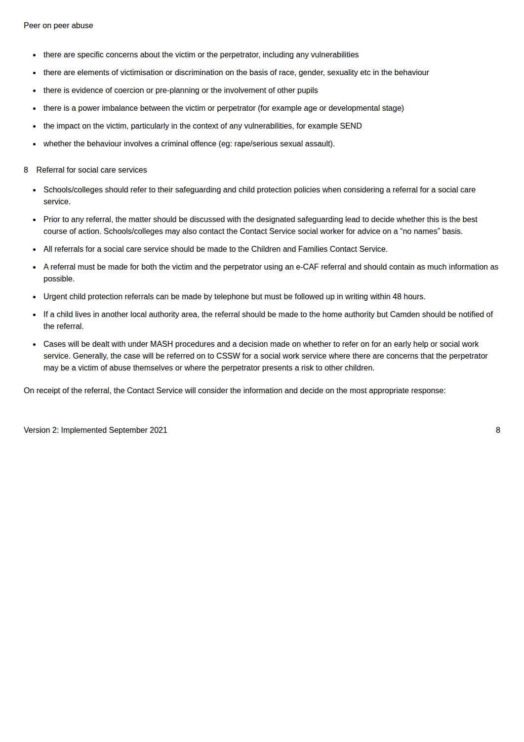Peer on peer abuse
there are specific concerns about the victim or the perpetrator, including any vulnerabilities
there are elements of victimisation or discrimination on the basis of race, gender, sexuality etc in the behaviour
there is evidence of coercion or pre-planning or the involvement of other pupils
there is a power imbalance between the victim or perpetrator (for example age or developmental stage)
the impact on the victim, particularly in the context of any vulnerabilities, for example SEND
whether the behaviour involves a criminal offence (eg: rape/serious sexual assault).
8 Referral for social care services
Schools/colleges should refer to their safeguarding and child protection policies when considering a referral for a social care service.
Prior to any referral, the matter should be discussed with the designated safeguarding lead to decide whether this is the best course of action. Schools/colleges may also contact the Contact Service social worker for advice on a “no names” basis.
All referrals for a social care service should be made to the Children and Families Contact Service.
A referral must be made for both the victim and the perpetrator using an e-CAF referral and should contain as much information as possible.
Urgent child protection referrals can be made by telephone but must be followed up in writing within 48 hours.
If a child lives in another local authority area, the referral should be made to the home authority but Camden should be notified of the referral.
Cases will be dealt with under MASH procedures and a decision made on whether to refer on for an early help or social work service. Generally, the case will be referred on to CSSW for a social work service where there are concerns that the perpetrator may be a victim of abuse themselves or where the perpetrator presents a risk to other children.
On receipt of the referral, the Contact Service will consider the information and decide on the most appropriate response:
Version 2: Implemented September 2021
8